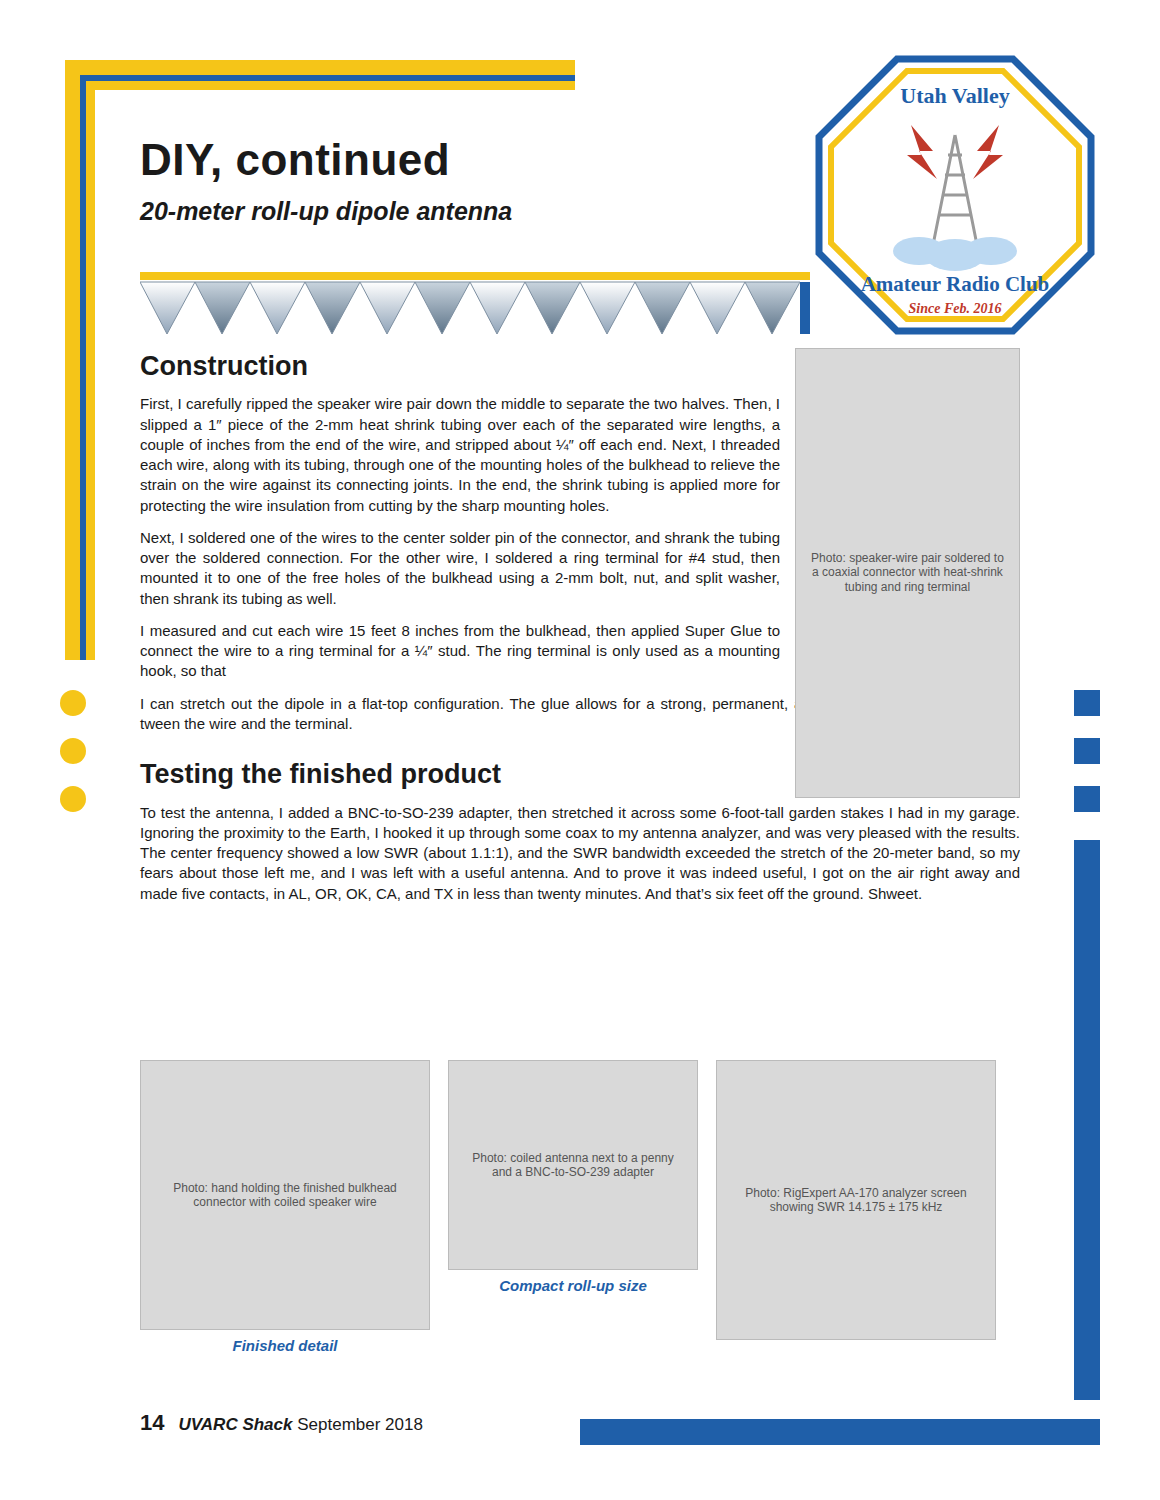Utah Valley Amateur Radio Club Since Feb. 2016
DIY, continued
20-meter roll-up dipole antenna
Construction
First, I carefully ripped the speaker wire pair down the middle to separate the two halves. Then, I slipped a 1″ piece of the 2-mm heat shrink tubing over each of the separated wire lengths, a couple of inches from the end of the wire, and stripped about ¼″ off each end. Next, I threaded each wire, along with its tubing, through one of the mounting holes of the bulkhead to relieve the strain on the wire against its connecting joints. In the end, the shrink tubing is applied more for protecting the wire insulation from cutting by the sharp mounting holes.
Next, I soldered one of the wires to the center solder pin of the connector, and shrank the tubing over the soldered connection. For the other wire, I soldered a ring terminal for #4 stud, then mounted it to one of the free holes of the bulkhead using a 2-mm bolt, nut, and split washer, then shrank its tubing as well.
I measured and cut each wire 15 feet 8 inches from the bulkhead, then applied Super Glue to connect the wire to a ring terminal for a ¼″ stud. The ring terminal is only used as a mounting hook, so that
I can stretch out the dipole in a flat-top configuration. The glue allows for a strong, permanent, and non-electrical connection between the wire and the terminal.
Testing the finished product
To test the antenna, I added a BNC-to-SO-239 adapter, then stretched it across some 6-foot-tall garden stakes I had in my garage. Ignoring the proximity to the Earth, I hooked it up through some coax to my antenna analyzer, and was very pleased with the results. The center frequency showed a low SWR (about 1.1:1), and the SWR bandwidth exceeded the stretch of the 20-meter band, so my fears about those left me, and I was left with a useful antenna. And to prove it was indeed useful, I got on the air right away and made five contacts, in AL, OR, OK, CA, and TX in less than twenty minutes. And that’s six feet off the ground. Shweet.
Finished detail
Compact roll-up size
14 UVARC Shack September 2018